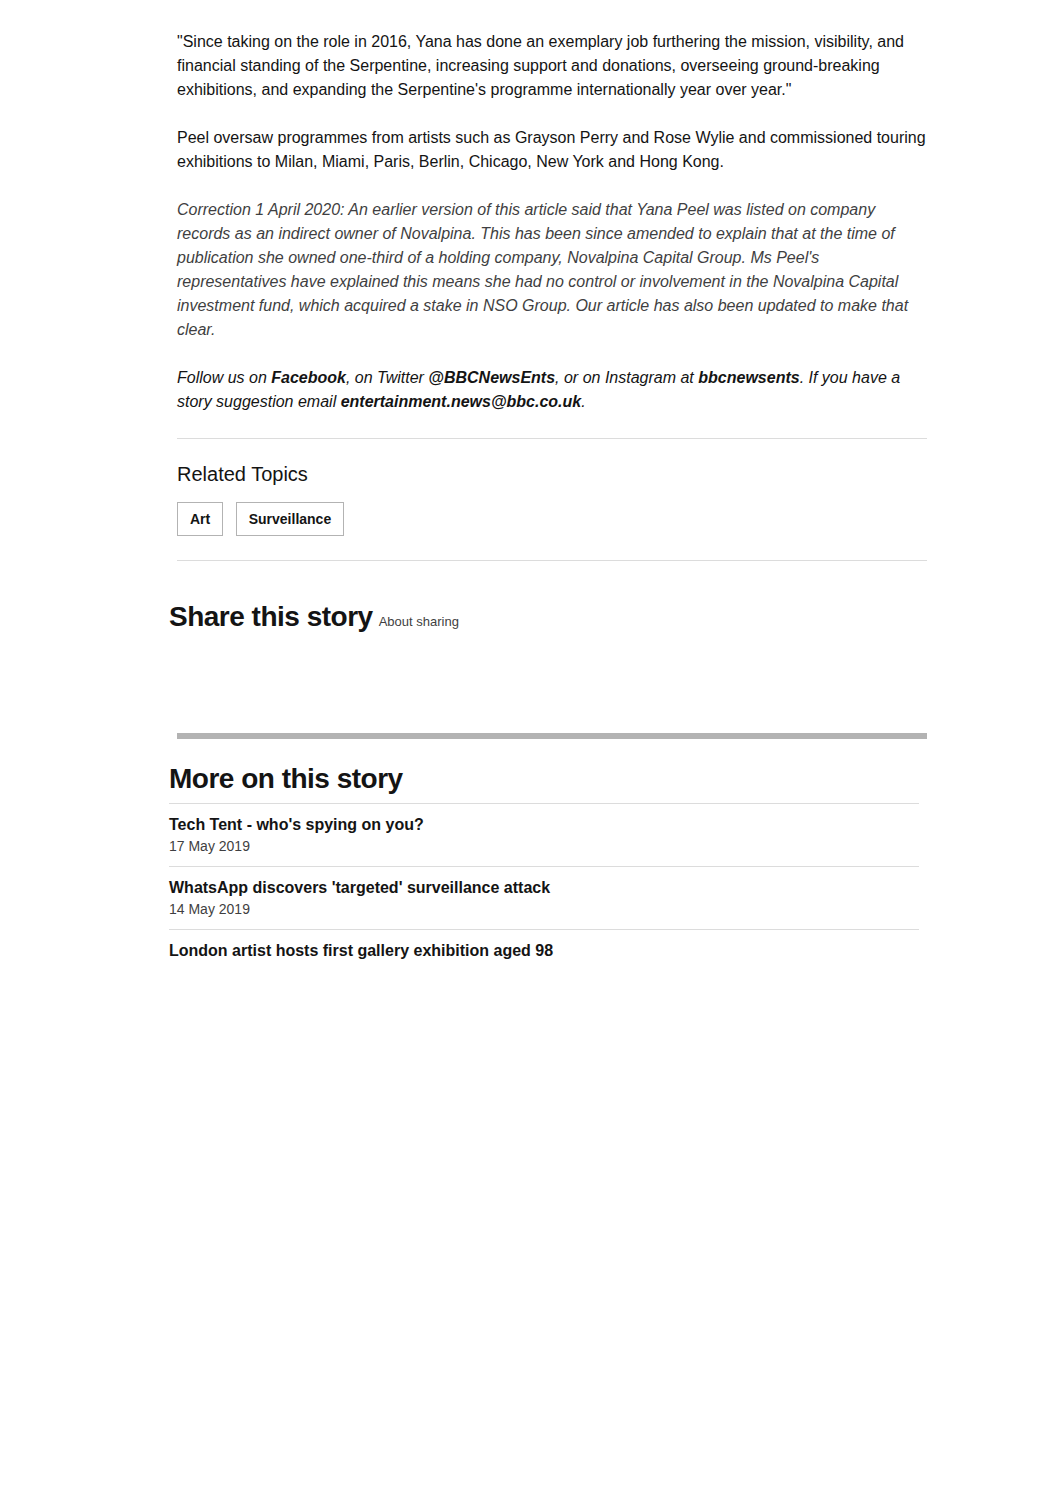"Since taking on the role in 2016, Yana has done an exemplary job furthering the mission, visibility, and financial standing of the Serpentine, increasing support and donations, overseeing ground-breaking exhibitions, and expanding the Serpentine's programme internationally year over year."
Peel oversaw programmes from artists such as Grayson Perry and Rose Wylie and commissioned touring exhibitions to Milan, Miami, Paris, Berlin, Chicago, New York and Hong Kong.
Correction 1 April 2020: An earlier version of this article said that Yana Peel was listed on company records as an indirect owner of Novalpina. This has been since amended to explain that at the time of publication she owned one-third of a holding company, Novalpina Capital Group. Ms Peel's representatives have explained this means she had no control or involvement in the Novalpina Capital investment fund, which acquired a stake in NSO Group. Our article has also been updated to make that clear.
Follow us on Facebook, on Twitter @BBCNewsEnts, or on Instagram at bbcnewsents. If you have a story suggestion email entertainment.news@bbc.co.uk.
Related Topics
Art Surveillance
Share this story
About sharing
More on this story
Tech Tent - who's spying on you?
17 May 2019
WhatsApp discovers 'targeted' surveillance attack
14 May 2019
London artist hosts first gallery exhibition aged 98